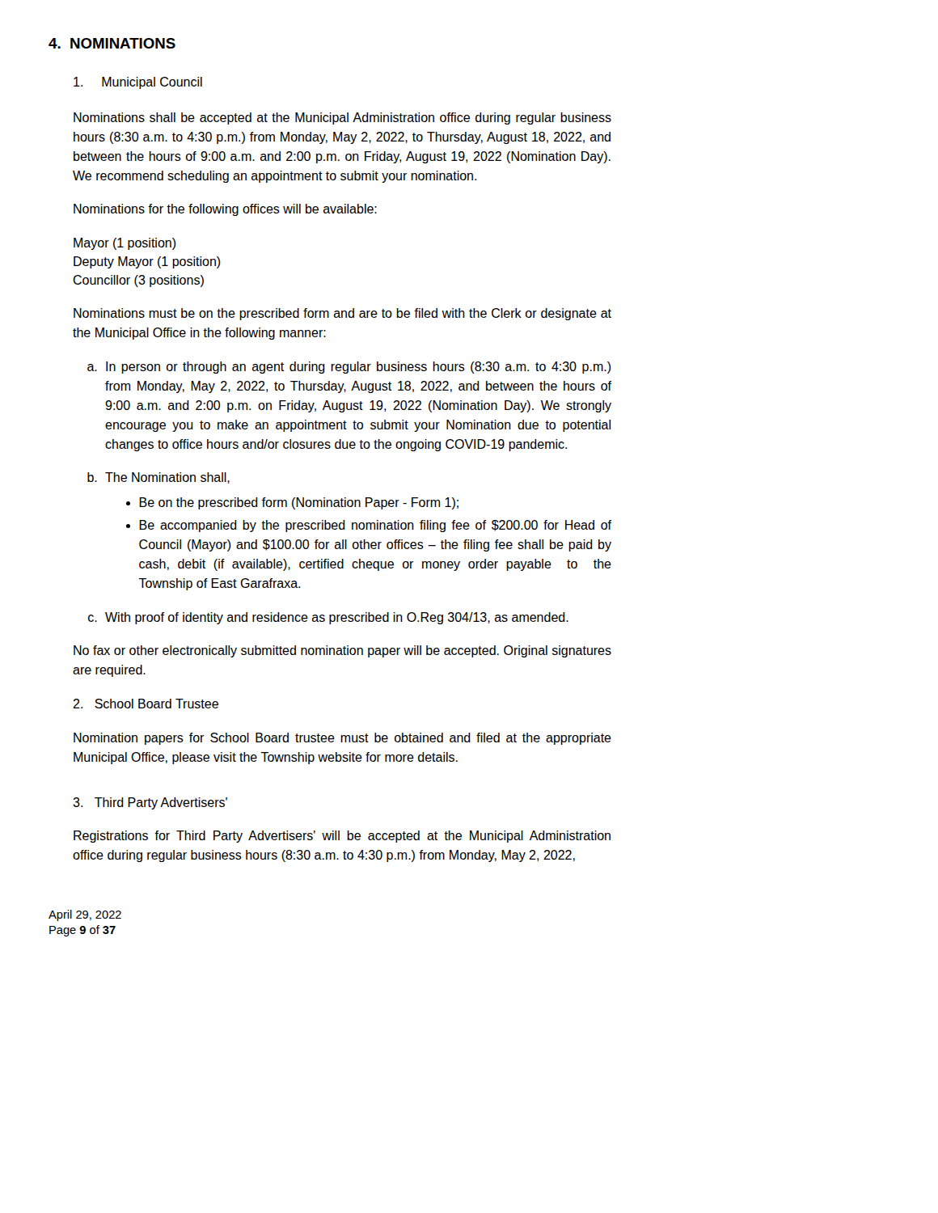4. NOMINATIONS
1. Municipal Council
Nominations shall be accepted at the Municipal Administration office during regular business hours (8:30 a.m. to 4:30 p.m.) from Monday, May 2, 2022, to Thursday, August 18, 2022, and between the hours of 9:00 a.m. and 2:00 p.m. on Friday, August 19, 2022 (Nomination Day). We recommend scheduling an appointment to submit your nomination.
Nominations for the following offices will be available:
Mayor (1 position)
Deputy Mayor (1 position)
Councillor (3 positions)
Nominations must be on the prescribed form and are to be filed with the Clerk or designate at the Municipal Office in the following manner:
In person or through an agent during regular business hours (8:30 a.m. to 4:30 p.m.) from Monday, May 2, 2022, to Thursday, August 18, 2022, and between the hours of 9:00 a.m. and 2:00 p.m. on Friday, August 19, 2022 (Nomination Day). We strongly encourage you to make an appointment to submit your Nomination due to potential changes to office hours and/or closures due to the ongoing COVID-19 pandemic.
The Nomination shall,
Be on the prescribed form (Nomination Paper - Form 1);
Be accompanied by the prescribed nomination filing fee of $200.00 for Head of Council (Mayor) and $100.00 for all other offices – the filing fee shall be paid by cash, debit (if available), certified cheque or money order payable to the Township of East Garafraxa.
With proof of identity and residence as prescribed in O.Reg 304/13, as amended.
No fax or other electronically submitted nomination paper will be accepted. Original signatures are required.
2. School Board Trustee
Nomination papers for School Board trustee must be obtained and filed at the appropriate Municipal Office, please visit the Township website for more details.
3. Third Party Advertisers'
Registrations for Third Party Advertisers' will be accepted at the Municipal Administration office during regular business hours (8:30 a.m. to 4:30 p.m.) from Monday, May 2, 2022,
April 29, 2022
Page 9 of 37